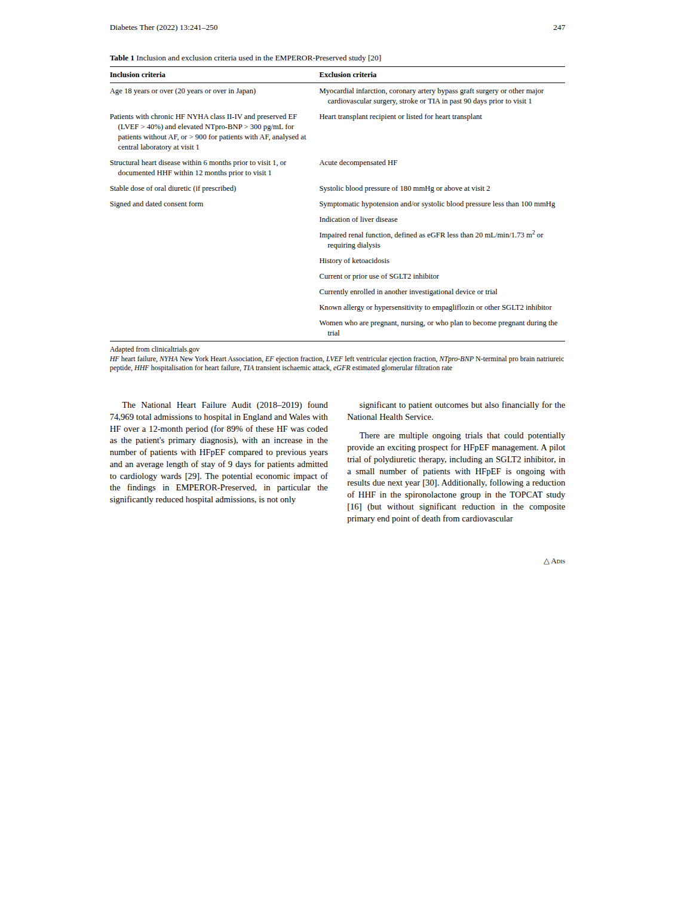Diabetes Ther (2022) 13:241–250 247
Table 1 Inclusion and exclusion criteria used in the EMPEROR-Preserved study [20]
| Inclusion criteria | Exclusion criteria |
| --- | --- |
| Age 18 years or over (20 years or over in Japan) | Myocardial infarction, coronary artery bypass graft surgery or other major cardiovascular surgery, stroke or TIA in past 90 days prior to visit 1 |
| Patients with chronic HF NYHA class II-IV and preserved EF (LVEF > 40%) and elevated NTpro-BNP > 300 pg/mL for patients without AF, or > 900 for patients with AF, analysed at central laboratory at visit 1 | Heart transplant recipient or listed for heart transplant |
| Structural heart disease within 6 months prior to visit 1, or documented HHF within 12 months prior to visit 1 | Acute decompensated HF |
| Stable dose of oral diuretic (if prescribed) | Systolic blood pressure of 180 mmHg or above at visit 2 |
| Signed and dated consent form | Symptomatic hypotension and/or systolic blood pressure less than 100 mmHg |
| | Indication of liver disease |
| | Impaired renal function, defined as eGFR less than 20 mL/min/1.73 m 2 or requiring dialysis |
| | History of ketoacidosis |
| | Current or prior use of SGLT2 inhibitor |
| | Currently enrolled in another investigational device or trial |
| | Known allergy or hypersensitivity to empagliflozin or other SGLT2 inhibitor |
| | Women who are pregnant, nursing, or who plan to become pregnant during the trial |
Adapted from clinicaltrials.gov
HF heart failure, NYHA New York Heart Association, EF ejection fraction, LVEF left ventricular ejection fraction, NTpro-BNP N-terminal pro brain natriureic peptide, HHF hospitalisation for heart failure, TIA transient ischaemic attack, eGFR estimated glomerular filtration rate
The National Heart Failure Audit (2018–2019) found 74,969 total admissions to hospital in England and Wales with HF over a 12-month period (for 89% of these HF was coded as the patient's primary diagnosis), with an increase in the number of patients with HFpEF compared to previous years and an average length of stay of 9 days for patients admitted to cardiology wards [29]. The potential economic impact of the findings in EMPEROR-Preserved, in particular the significantly reduced hospital admissions, is not only
significant to patient outcomes but also financially for the National Health Service.
There are multiple ongoing trials that could potentially provide an exciting prospect for HFpEF management. A pilot trial of polydiuretic therapy, including an SGLT2 inhibitor, in a small number of patients with HFpEF is ongoing with results due next year [30]. Additionally, following a reduction of HHF in the spironolactone group in the TOPCAT study [16] (but without significant reduction in the composite primary end point of death from cardiovascular
△ Adis